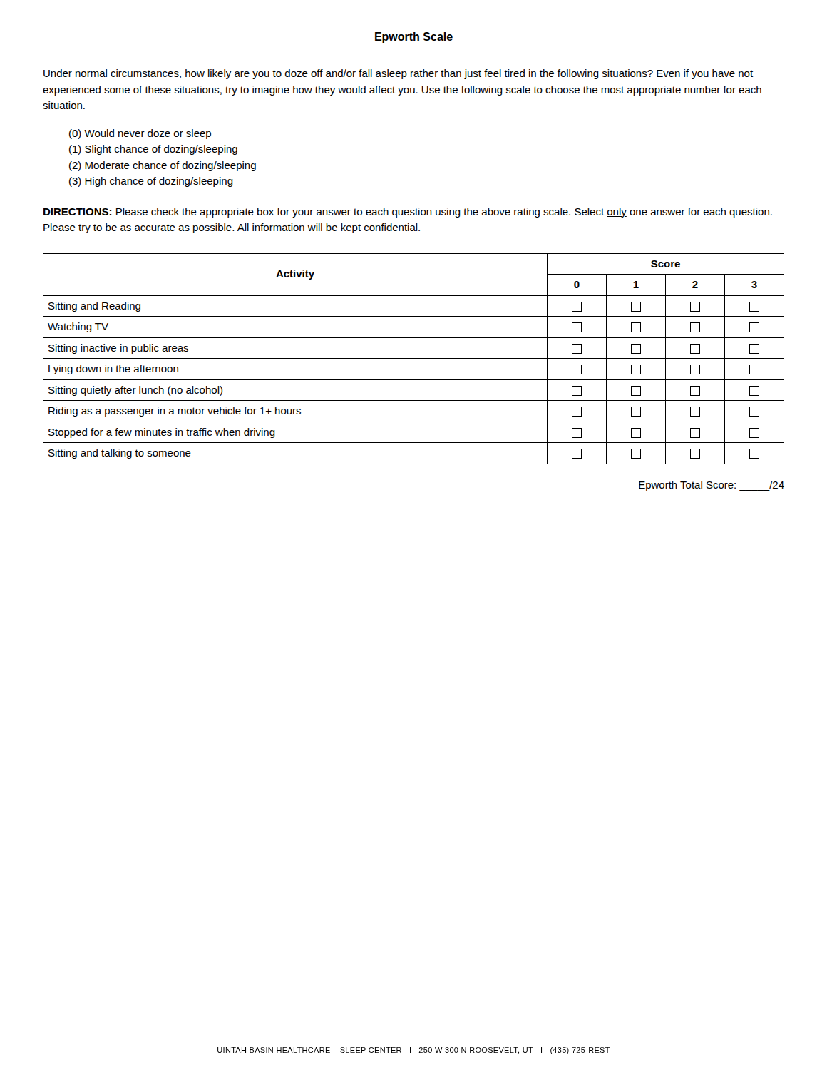Epworth Scale
Under normal circumstances, how likely are you to doze off and/or fall asleep rather than just feel tired in the following situations? Even if you have not experienced some of these situations, try to imagine how they would affect you. Use the following scale to choose the most appropriate number for each situation.
(0) Would never doze or sleep
(1) Slight chance of dozing/sleeping
(2) Moderate chance of dozing/sleeping
(3) High chance of dozing/sleeping
DIRECTIONS: Please check the appropriate box for your answer to each question using the above rating scale. Select only one answer for each question. Please try to be as accurate as possible. All information will be kept confidential.
| Activity | Score |
| --- | --- |
| 0 | 1 | 2 | 3 |
| Sitting and Reading | | | | |
| Watching TV | | | | |
| Sitting inactive in public areas | | | | |
| Lying down in the afternoon | | | | |
| Sitting quietly after lunch (no alcohol) | | | | |
| Riding as a passenger in a motor vehicle for 1+ hours | | | | |
| Stopped for a few minutes in traffic when driving | | | | |
| Sitting and talking to someone | | | | |
Epworth Total Score: _____/24
UINTAH BASIN HEALTHCARE – SLEEP CENTER I 250 W 300 N ROOSEVELT, UT I (435) 725-REST